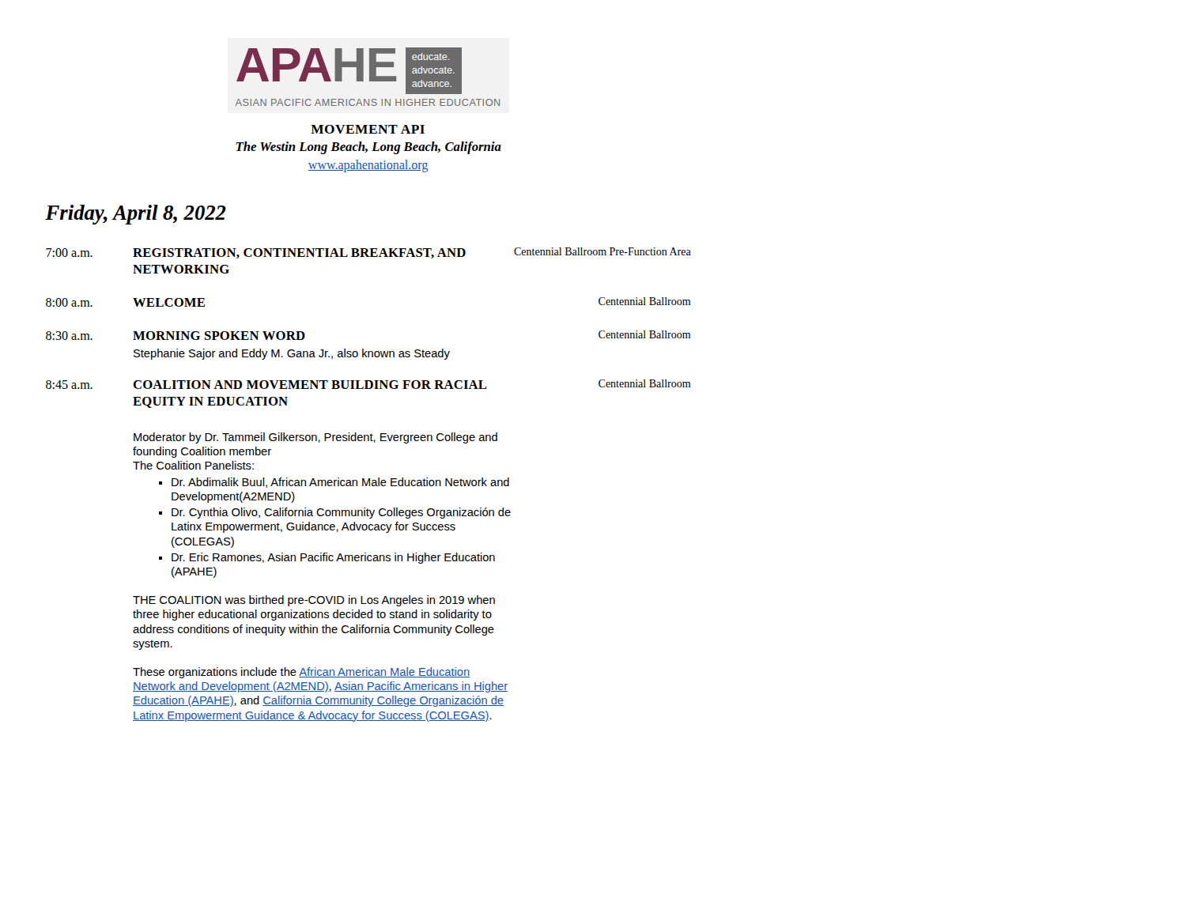APAHE
educate.
advocate.
advance.
ASIAN PACIFIC AMERICANS IN HIGHER EDUCATION
MOVEMENT API
The Westin Long Beach, Long Beach, California
www.apahenational.org
Friday, April 8, 2022
| 7:00 a.m. | REGISTRATION, CONTINENTIAL BREAKFAST, AND NETWORKING | Centennial Ballroom Pre-Function Area |
| 8:00 a.m. | WELCOME | Centennial Ballroom |
| 8:30 a.m. | MORNING SPOKEN WORD Stephanie Sajor and Eddy M. Gana Jr., also known as Steady | Centennial Ballroom |
| 8:45 a.m. | COALITION AND MOVEMENT BUILDING FOR RACIAL EQUITY IN EDUCATION Moderator by Dr. Tammeil Gilkerson, President, Evergreen College and founding Coalition member The Coalition Panelists: Dr. Abdimalik Buul, African American Male Education Network and Development(A2MEND) Dr. Cynthia Olivo, California Community Colleges Organización de Latinx Empowerment, Guidance, Advocacy for Success (COLEGAS) Dr. Eric Ramones, Asian Pacific Americans in Higher Education (APAHE) THE COALITION was birthed pre-COVID in Los Angeles in 2019 when three higher educational organizations decided to stand in solidarity to address conditions of inequity within the California Community College system. These organizations include the African American Male Education Network and Development (A2MEND) , Asian Pacific Americans in Higher Education (APAHE) , and California Community College Organización de Latinx Empowerment Guidance & Advocacy for Success (COLEGAS) . | Centennial Ballroom |